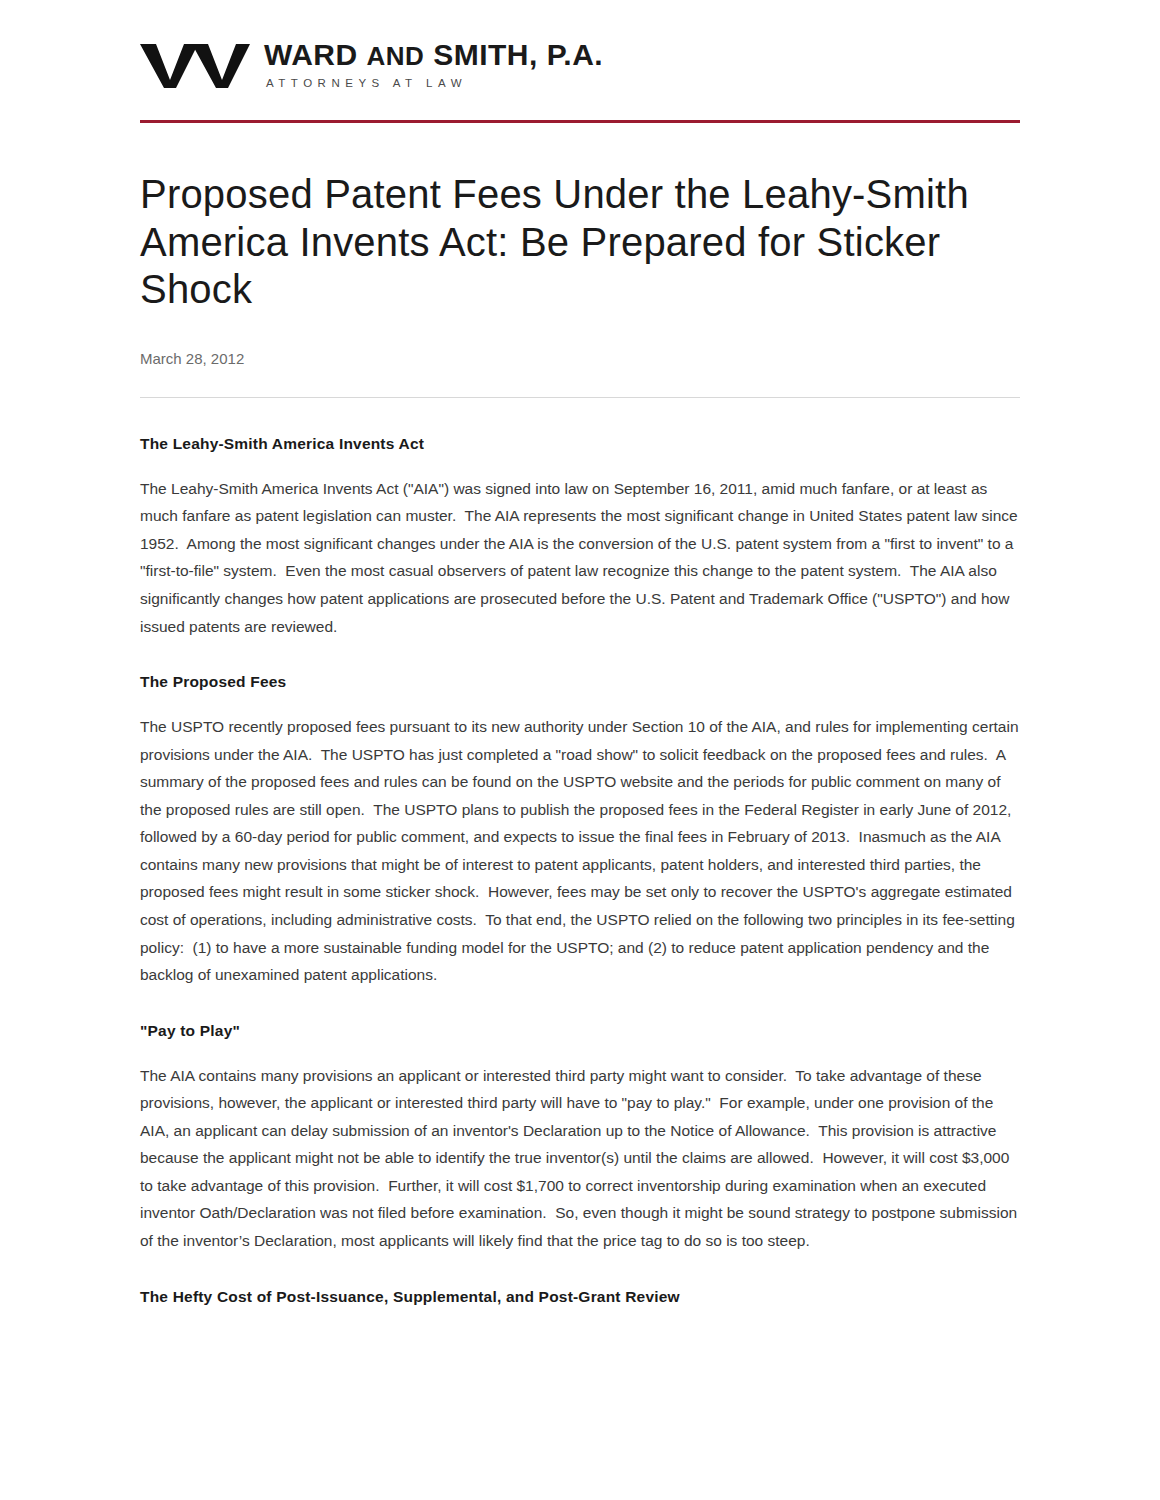Ward and Smith, P.A. Attorneys at Law
Proposed Patent Fees Under the Leahy-Smith America Invents Act: Be Prepared for Sticker Shock
March 28, 2012
The Leahy-Smith America Invents Act
The Leahy-Smith America Invents Act ("AIA") was signed into law on September 16, 2011, amid much fanfare, or at least as much fanfare as patent legislation can muster. The AIA represents the most significant change in United States patent law since 1952. Among the most significant changes under the AIA is the conversion of the U.S. patent system from a "first to invent" to a "first-to-file" system. Even the most casual observers of patent law recognize this change to the patent system. The AIA also significantly changes how patent applications are prosecuted before the U.S. Patent and Trademark Office ("USPTO") and how issued patents are reviewed.
The Proposed Fees
The USPTO recently proposed fees pursuant to its new authority under Section 10 of the AIA, and rules for implementing certain provisions under the AIA. The USPTO has just completed a "road show" to solicit feedback on the proposed fees and rules. A summary of the proposed fees and rules can be found on the USPTO website and the periods for public comment on many of the proposed rules are still open. The USPTO plans to publish the proposed fees in the Federal Register in early June of 2012, followed by a 60-day period for public comment, and expects to issue the final fees in February of 2013. Inasmuch as the AIA contains many new provisions that might be of interest to patent applicants, patent holders, and interested third parties, the proposed fees might result in some sticker shock. However, fees may be set only to recover the USPTO's aggregate estimated cost of operations, including administrative costs. To that end, the USPTO relied on the following two principles in its fee-setting policy: (1) to have a more sustainable funding model for the USPTO; and (2) to reduce patent application pendency and the backlog of unexamined patent applications.
"Pay to Play"
The AIA contains many provisions an applicant or interested third party might want to consider. To take advantage of these provisions, however, the applicant or interested third party will have to "pay to play." For example, under one provision of the AIA, an applicant can delay submission of an inventor's Declaration up to the Notice of Allowance. This provision is attractive because the applicant might not be able to identify the true inventor(s) until the claims are allowed. However, it will cost $3,000 to take advantage of this provision. Further, it will cost $1,700 to correct inventorship during examination when an executed inventor Oath/Declaration was not filed before examination. So, even though it might be sound strategy to postpone submission of the inventor’s Declaration, most applicants will likely find that the price tag to do so is too steep.
The Hefty Cost of Post-Issuance, Supplemental, and Post-Grant Review